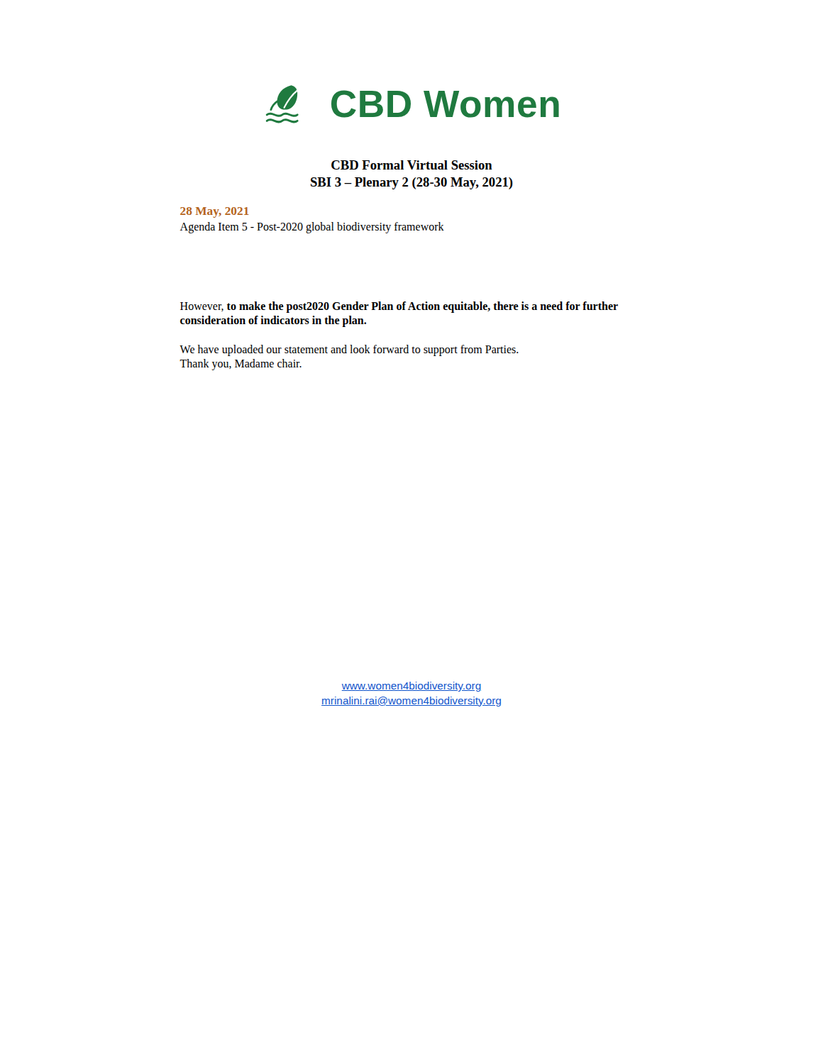CBD Women
CBD Formal Virtual Session
SBI 3 – Plenary 2 (28-30 May, 2021)
28 May, 2021
Agenda Item 5 - Post-2020 global biodiversity framework
However, to make the post2020 Gender Plan of Action equitable, there is a need for further consideration of indicators in the plan.
We have uploaded our statement and look forward to support from Parties.
Thank you, Madame chair.
www.women4biodiversity.org
mrinalini.rai@women4biodiversity.org